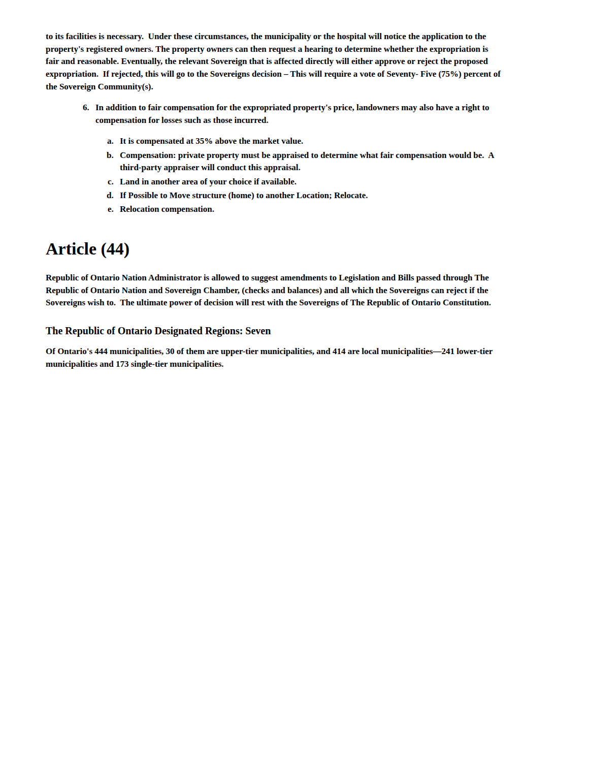to its facilities is necessary. Under these circumstances, the municipality or the hospital will notice the application to the property's registered owners. The property owners can then request a hearing to determine whether the expropriation is fair and reasonable. Eventually, the relevant Sovereign that is affected directly will either approve or reject the proposed expropriation. If rejected, this will go to the Sovereigns decision – This will require a vote of Seventy- Five (75%) percent of the Sovereign Community(s).
In addition to fair compensation for the expropriated property's price, landowners may also have a right to compensation for losses such as those incurred.
It is compensated at 35% above the market value.
Compensation: private property must be appraised to determine what fair compensation would be. A third-party appraiser will conduct this appraisal.
Land in another area of your choice if available.
If Possible to Move structure (home) to another Location; Relocate.
Relocation compensation.
Article (44)
Republic of Ontario Nation Administrator is allowed to suggest amendments to Legislation and Bills passed through The Republic of Ontario Nation and Sovereign Chamber, (checks and balances) and all which the Sovereigns can reject if the Sovereigns wish to. The ultimate power of decision will rest with the Sovereigns of The Republic of Ontario Constitution.
The Republic of Ontario Designated Regions: Seven
Of Ontario's 444 municipalities, 30 of them are upper-tier municipalities, and 414 are local municipalities—241 lower-tier municipalities and 173 single-tier municipalities.